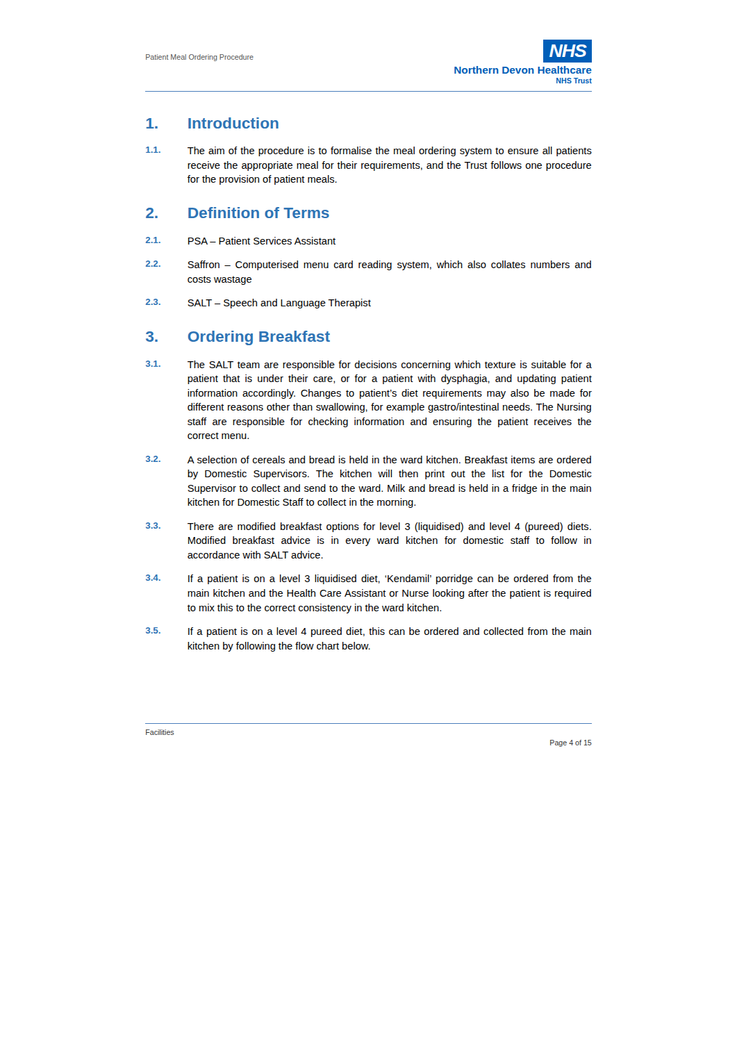Patient Meal Ordering Procedure
NHS
Northern Devon Healthcare
NHS Trust
1. Introduction
1.1.
The aim of the procedure is to formalise the meal ordering system to ensure all patients receive the appropriate meal for their requirements, and the Trust follows one procedure for the provision of patient meals.
2. Definition of Terms
2.1.
PSA – Patient Services Assistant
2.2.
Saffron – Computerised menu card reading system, which also collates numbers and costs wastage
2.3.
SALT – Speech and Language Therapist
3. Ordering Breakfast
3.1.
The SALT team are responsible for decisions concerning which texture is suitable for a patient that is under their care, or for a patient with dysphagia, and updating patient information accordingly. Changes to patient’s diet requirements may also be made for different reasons other than swallowing, for example gastro/intestinal needs. The Nursing staff are responsible for checking information and ensuring the patient receives the correct menu.
3.2.
A selection of cereals and bread is held in the ward kitchen. Breakfast items are ordered by Domestic Supervisors. The kitchen will then print out the list for the Domestic Supervisor to collect and send to the ward. Milk and bread is held in a fridge in the main kitchen for Domestic Staff to collect in the morning.
3.3.
There are modified breakfast options for level 3 (liquidised) and level 4 (pureed) diets. Modified breakfast advice is in every ward kitchen for domestic staff to follow in accordance with SALT advice.
3.4.
If a patient is on a level 3 liquidised diet, ‘Kendamil’ porridge can be ordered from the main kitchen and the Health Care Assistant or Nurse looking after the patient is required to mix this to the correct consistency in the ward kitchen.
3.5.
If a patient is on a level 4 pureed diet, this can be ordered and collected from the main kitchen by following the flow chart below.
Facilities
Page 4 of 15